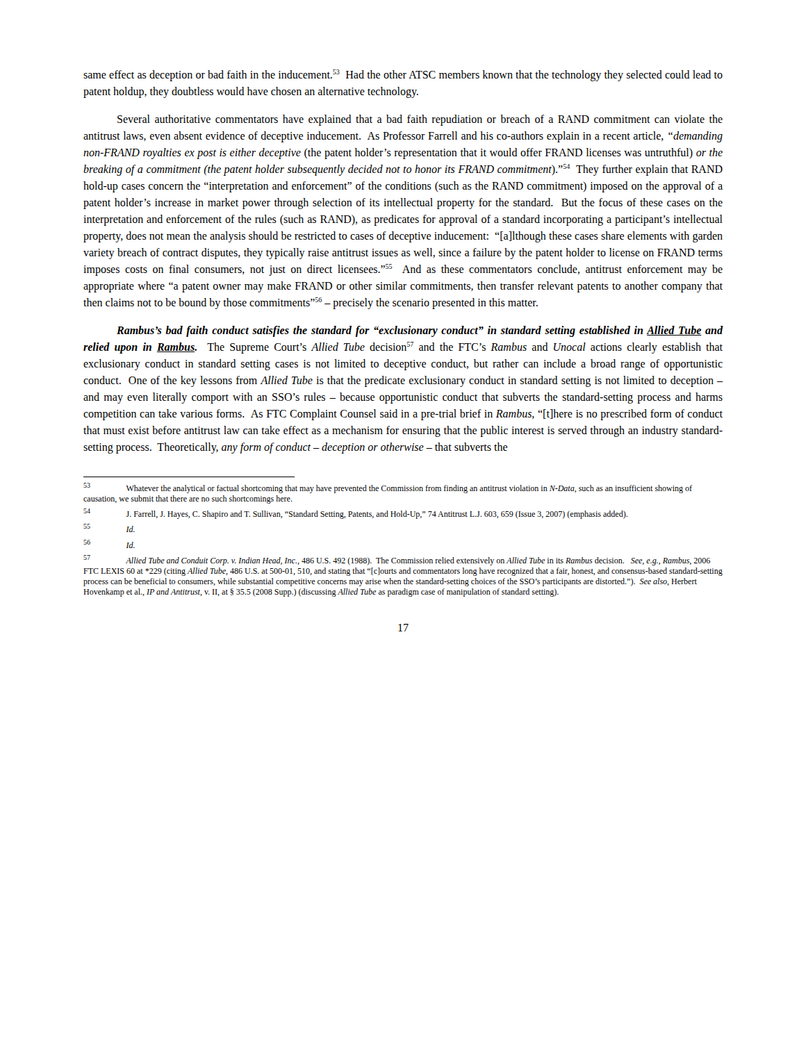same effect as deception or bad faith in the inducement.53 Had the other ATSC members known that the technology they selected could lead to patent holdup, they doubtless would have chosen an alternative technology.
Several authoritative commentators have explained that a bad faith repudiation or breach of a RAND commitment can violate the antitrust laws, even absent evidence of deceptive inducement. As Professor Farrell and his co-authors explain in a recent article, “demanding non-FRAND royalties ex post is either deceptive (the patent holder’s representation that it would offer FRAND licenses was untruthful) or the breaking of a commitment (the patent holder subsequently decided not to honor its FRAND commitment).”54 They further explain that RAND hold-up cases concern the “interpretation and enforcement” of the conditions (such as the RAND commitment) imposed on the approval of a patent holder’s increase in market power through selection of its intellectual property for the standard. But the focus of these cases on the interpretation and enforcement of the rules (such as RAND), as predicates for approval of a standard incorporating a participant’s intellectual property, does not mean the analysis should be restricted to cases of deceptive inducement: “[a]lthough these cases share elements with garden variety breach of contract disputes, they typically raise antitrust issues as well, since a failure by the patent holder to license on FRAND terms imposes costs on final consumers, not just on direct licensees.”55 And as these commentators conclude, antitrust enforcement may be appropriate where “a patent owner may make FRAND or other similar commitments, then transfer relevant patents to another company that then claims not to be bound by those commitments”56 – precisely the scenario presented in this matter.
Rambus’s bad faith conduct satisfies the standard for “exclusionary conduct” in standard setting established in Allied Tube and relied upon in Rambus. The Supreme Court’s Allied Tube decision57 and the FTC’s Rambus and Unocal actions clearly establish that exclusionary conduct in standard setting cases is not limited to deceptive conduct, but rather can include a broad range of opportunistic conduct. One of the key lessons from Allied Tube is that the predicate exclusionary conduct in standard setting is not limited to deception – and may even literally comport with an SSO’s rules – because opportunistic conduct that subverts the standard-setting process and harms competition can take various forms. As FTC Complaint Counsel said in a pre-trial brief in Rambus, “[t]here is no prescribed form of conduct that must exist before antitrust law can take effect as a mechanism for ensuring that the public interest is served through an industry standard-setting process. Theoretically, any form of conduct – deception or otherwise – that subverts the
53 Whatever the analytical or factual shortcoming that may have prevented the Commission from finding an antitrust violation in N-Data, such as an insufficient showing of causation, we submit that there are no such shortcomings here.
54 J. Farrell, J. Hayes, C. Shapiro and T. Sullivan, “Standard Setting, Patents, and Hold-Up,” 74 Antitrust L.J. 603, 659 (Issue 3, 2007) (emphasis added).
55 Id.
56 Id.
57 Allied Tube and Conduit Corp. v. Indian Head, Inc., 486 U.S. 492 (1988). The Commission relied extensively on Allied Tube in its Rambus decision. See, e.g., Rambus, 2006 FTC LEXIS 60 at *229 (citing Allied Tube, 486 U.S. at 500-01, 510, and stating that “[c]ourts and commentators long have recognized that a fair, honest, and consensus-based standard-setting process can be beneficial to consumers, while substantial competitive concerns may arise when the standard-setting choices of the SSO’s participants are distorted.”). See also, Herbert Hovenkamp et al., IP and Antitrust, v. II, at § 35.5 (2008 Supp.) (discussing Allied Tube as paradigm case of manipulation of standard setting).
17